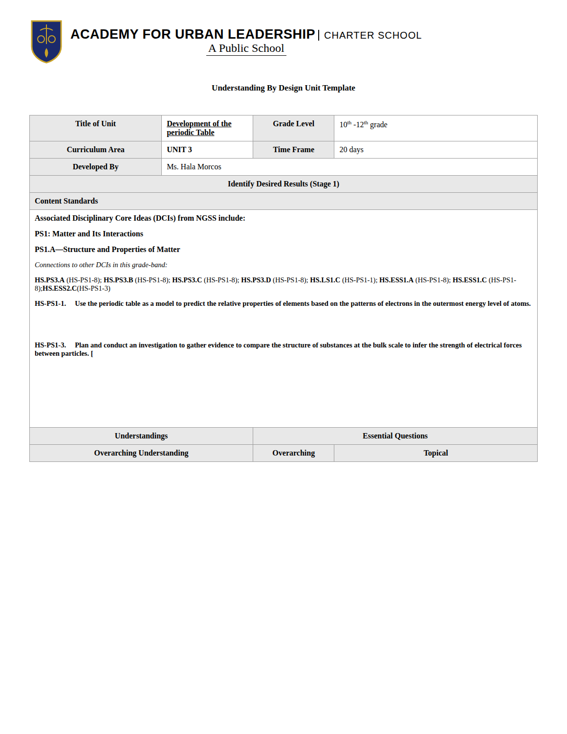ACADEMY FOR URBAN LEADERSHIPCHARTER SCHOOL
A Public School
Understanding By Design Unit Template
| Title of Unit | Development of the periodic Table | Grade Level | 10 th -12 th grade |
| Curriculum Area | UNIT 3 | Time Frame | 20 days |
| Developed By | Ms. Hala Morcos |
| Identify Desired Results (Stage 1) |
| Content Standards |
| Associated Disciplinary Core Ideas (DCIs) from NGSS include: PS1: Matter and Its Interactions PS1.A—Structure and Properties of Matter Connections to other DCIs in this grade-band: HS.PS3.A (HS-PS1-8); HS.PS3.B (HS-PS1-8); HS.PS3.C (HS-PS1-8); HS.PS3.D (HS-PS1-8); HS.LS1.C (HS-PS1-1); HS.ESS1.A (HS-PS1-8); HS.ESS1.C (HS-PS1-8); HS.ESS2.C (HS-PS1-3) HS-PS1-1. Use the periodic table as a model to predict the relative properties of elements based on the patterns of electrons in the outermost energy level of atoms. HS-PS1-3. Plan and conduct an investigation to gather evidence to compare the structure of substances at the bulk scale to infer the strength of electrical forces between particles. [ |
| Understandings | Essential Questions |
| Overarching Understanding | Overarching | Topical |